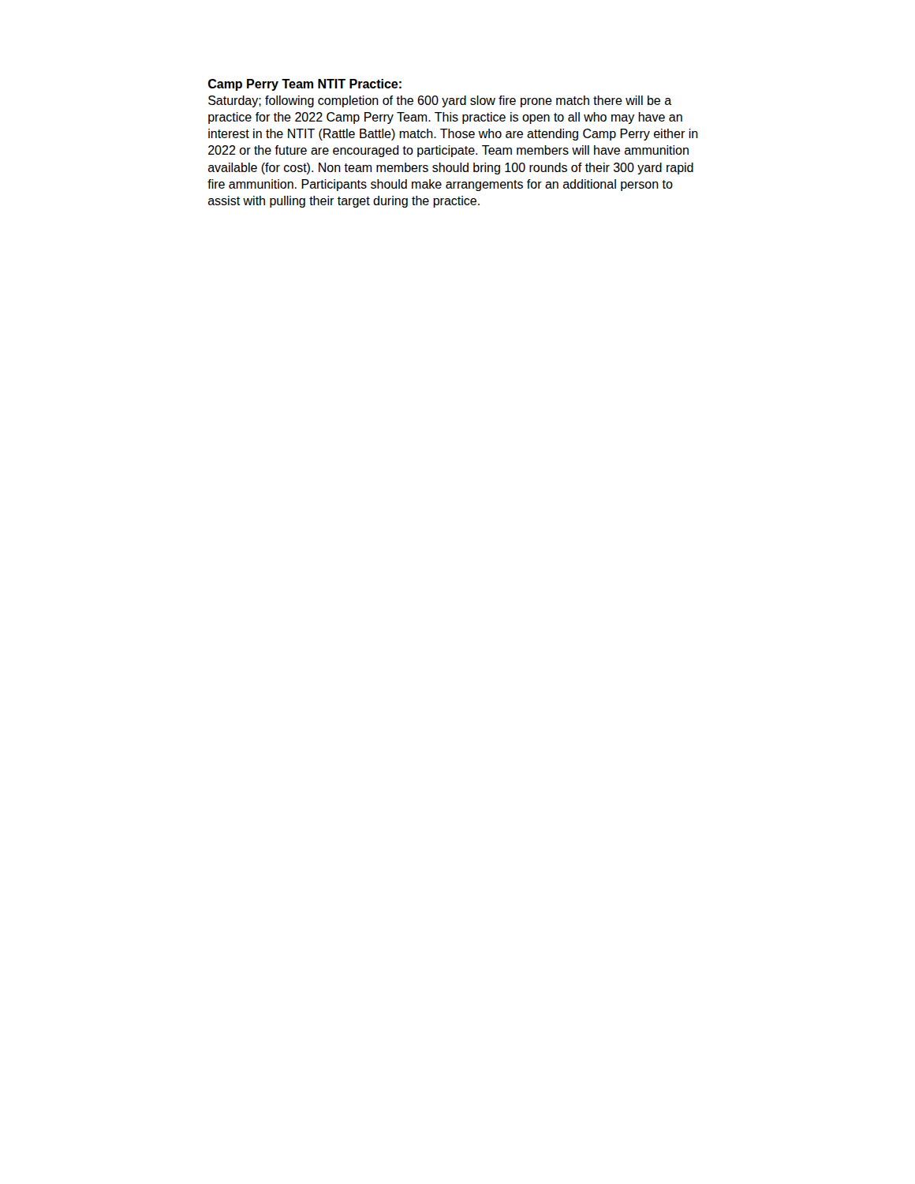Camp Perry Team NTIT Practice:
Saturday; following completion of the 600 yard slow fire prone match there will be a practice for the 2022 Camp Perry Team. This practice is open to all who may have an interest in the NTIT (Rattle Battle) match. Those who are attending Camp Perry either in 2022 or the future are encouraged to participate. Team members will have ammunition available (for cost). Non team members should bring 100 rounds of their 300 yard rapid fire ammunition. Participants should make arrangements for an additional person to assist with pulling their target during the practice.